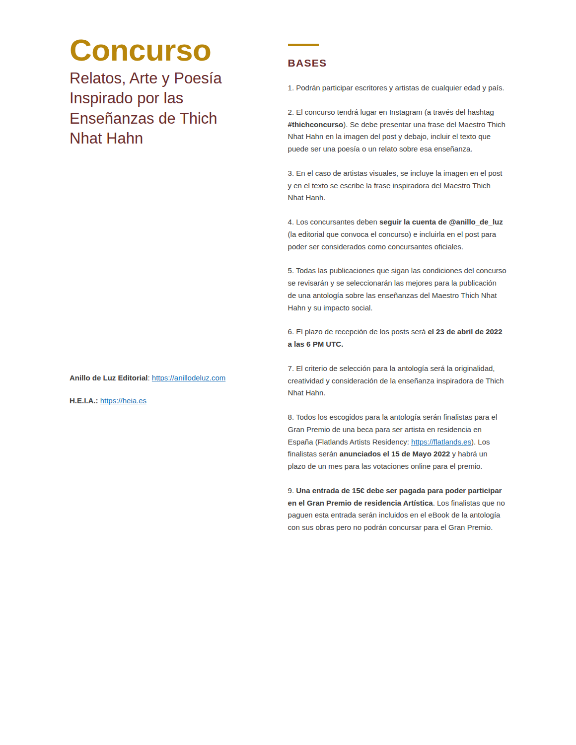Concurso
Relatos, Arte y Poesía Inspirado por las Enseñanzas de Thich Nhat Hahn
Anillo de Luz Editorial: https://anillodeluz.com
H.E.I.A.: https://heia.es
BASES
1. Podrán participar escritores y artistas de cualquier edad y país.
2. El concurso tendrá lugar en Instagram (a través del hashtag #thichconcurso). Se debe presentar una frase del Maestro Thich Nhat Hahn en la imagen del post y debajo, incluir el texto que puede ser una poesía o un relato sobre esa enseñanza.
3. En el caso de artistas visuales, se incluye la imagen en el post y en el texto se escribe la frase inspiradora del Maestro Thich Nhat Hanh.
4. Los concursantes deben seguir la cuenta de @anillo_de_luz (la editorial que convoca el concurso) e incluirla en el post para poder ser considerados como concursantes oficiales.
5. Todas las publicaciones que sigan las condiciones del concurso se revisarán y se seleccionarán las mejores para la publicación de una antología sobre las enseñanzas del Maestro Thich Nhat Hahn y su impacto social.
6. El plazo de recepción de los posts será el 23 de abril de 2022 a las 6 PM UTC.
7. El criterio de selección para la antología será la originalidad, creatividad y consideración de la enseñanza inspiradora de Thich Nhat Hahn.
8. Todos los escogidos para la antología serán finalistas para el Gran Premio de una beca para ser artista en residencia en España (Flatlands Artists Residency: https://flatlands.es). Los finalistas serán anunciados el 15 de Mayo 2022 y habrá un plazo de un mes para las votaciones online para el premio.
9. Una entrada de 15€ debe ser pagada para poder participar en el Gran Premio de residencia Artística. Los finalistas que no paguen esta entrada serán incluidos en el eBook de la antología con sus obras pero no podrán concursar para el Gran Premio.